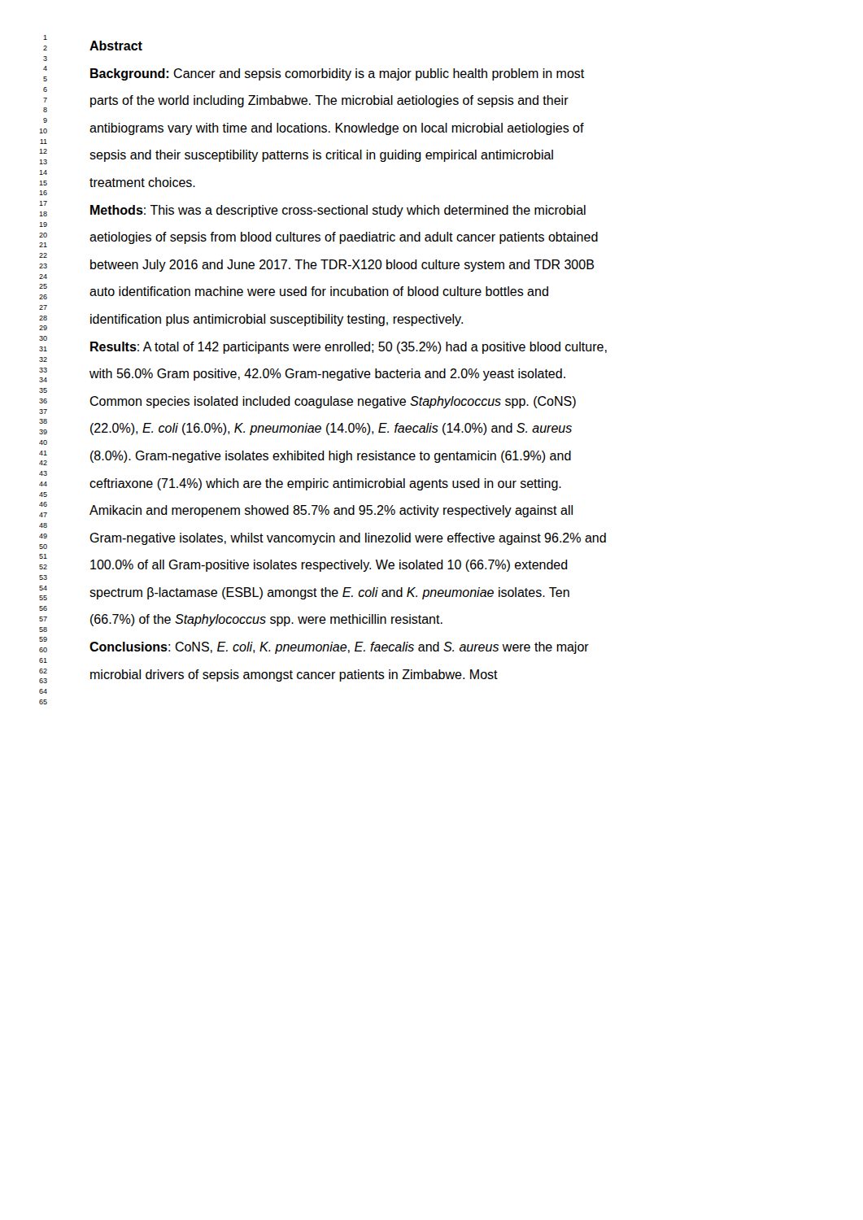1
2
3
4
5
6
7
8
9
10
11
12
13
14
15
16
17
18
19
20
21
22
23
24
25
26
27
28
29
30
31
32
33
34
35
36
37
38
39
40
41
42
43
44
45
46
47
48
49
50
51
52
53
54
55
56
57
58
59
60
61
62
63
64
65
Abstract
Background: Cancer and sepsis comorbidity is a major public health problem in most parts of the world including Zimbabwe. The microbial aetiologies of sepsis and their antibiograms vary with time and locations. Knowledge on local microbial aetiologies of sepsis and their susceptibility patterns is critical in guiding empirical antimicrobial treatment choices.
Methods: This was a descriptive cross-sectional study which determined the microbial aetiologies of sepsis from blood cultures of paediatric and adult cancer patients obtained between July 2016 and June 2017. The TDR-X120 blood culture system and TDR 300B auto identification machine were used for incubation of blood culture bottles and identification plus antimicrobial susceptibility testing, respectively.
Results: A total of 142 participants were enrolled; 50 (35.2%) had a positive blood culture, with 56.0% Gram positive, 42.0% Gram-negative bacteria and 2.0% yeast isolated. Common species isolated included coagulase negative Staphylococcus spp. (CoNS) (22.0%), E. coli (16.0%), K. pneumoniae (14.0%), E. faecalis (14.0%) and S. aureus (8.0%). Gram-negative isolates exhibited high resistance to gentamicin (61.9%) and ceftriaxone (71.4%) which are the empiric antimicrobial agents used in our setting. Amikacin and meropenem showed 85.7% and 95.2% activity respectively against all Gram-negative isolates, whilst vancomycin and linezolid were effective against 96.2% and 100.0% of all Gram-positive isolates respectively. We isolated 10 (66.7%) extended spectrum β-lactamase (ESBL) amongst the E. coli and K. pneumoniae isolates. Ten (66.7%) of the Staphylococcus spp. were methicillin resistant.
Conclusions: CoNS, E. coli, K. pneumoniae, E. faecalis and S. aureus were the major microbial drivers of sepsis amongst cancer patients in Zimbabwe. Most